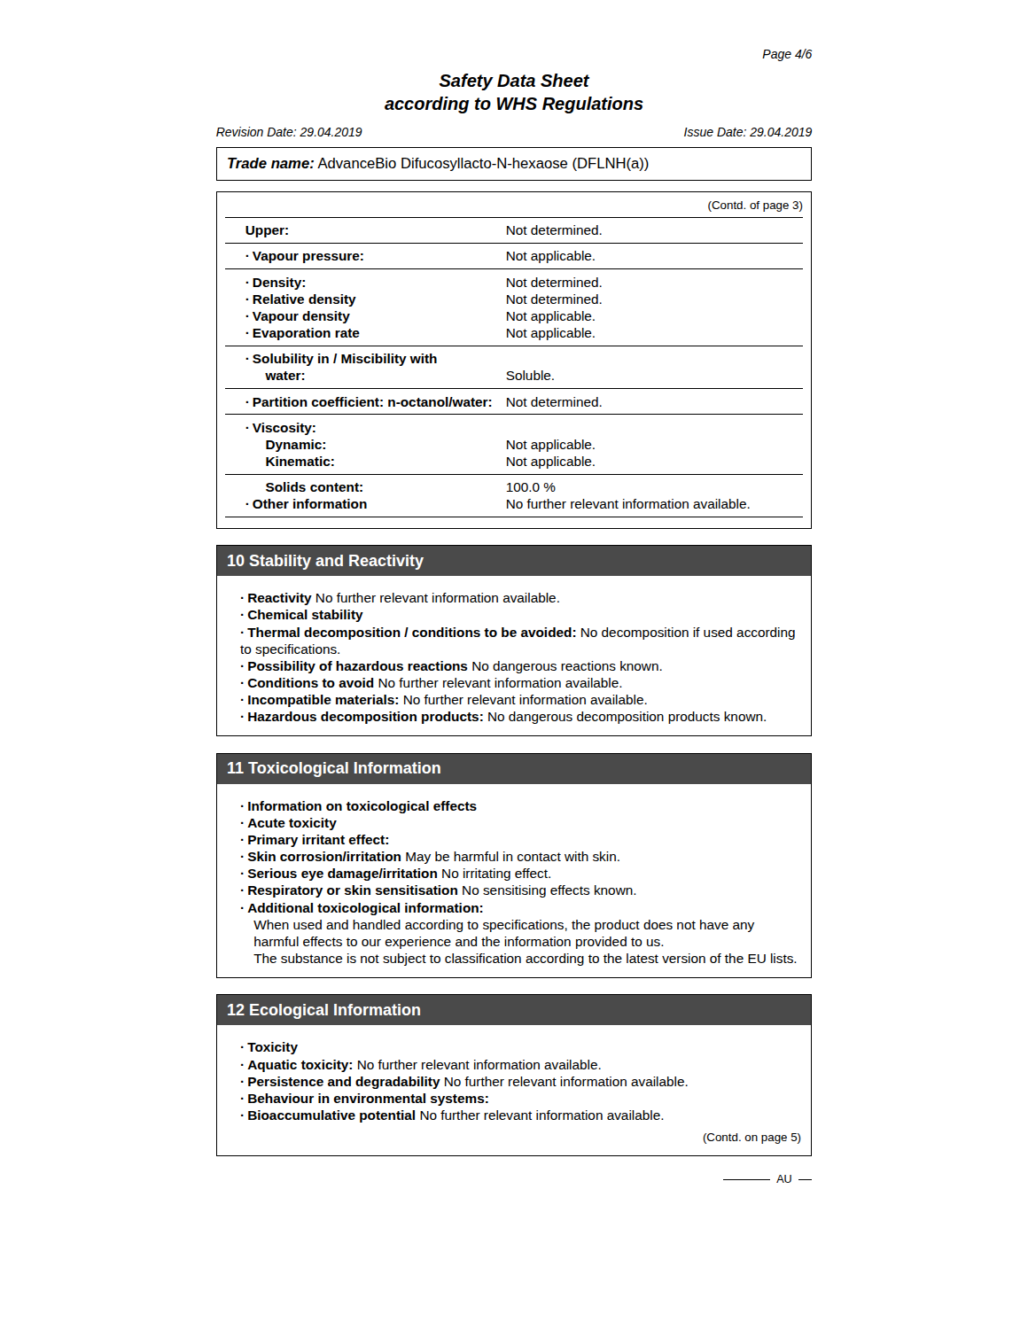Page 4/6
Safety Data Sheet
according to WHS Regulations
Revision Date: 29.04.2019 Issue Date: 29.04.2019
Trade name: AdvanceBio Difucosyllacto-N-hexaose (DFLNH(a))
(Contd. of page 3)
| Upper: | Not determined. |
| Vapour pressure: | Not applicable. |
| Density: Relative density Vapour density Evaporation rate | Not determined. Not determined. Not applicable. Not applicable. |
| Solubility in / Miscibility with water: | Soluble. |
| Partition coefficient: n-octanol/water: | Not determined. |
| Viscosity: Dynamic: Kinematic: | Not applicable. Not applicable. |
| Solids content: Other information | 100.0 % No further relevant information available. |
10 Stability and Reactivity
Reactivity No further relevant information available.
Chemical stability
Thermal decomposition / conditions to be avoided: No decomposition if used according to specifications.
Possibility of hazardous reactions No dangerous reactions known.
Conditions to avoid No further relevant information available.
Incompatible materials: No further relevant information available.
Hazardous decomposition products: No dangerous decomposition products known.
11 Toxicological Information
Information on toxicological effects
Acute toxicity
Primary irritant effect:
Skin corrosion/irritation May be harmful in contact with skin.
Serious eye damage/irritation No irritating effect.
Respiratory or skin sensitisation No sensitising effects known.
Additional toxicological information:
When used and handled according to specifications, the product does not have any harmful effects to our experience and the information provided to us.
The substance is not subject to classification according to the latest version of the EU lists.
12 Ecological Information
Toxicity
Aquatic toxicity: No further relevant information available.
Persistence and degradability No further relevant information available.
Behaviour in environmental systems:
Bioaccumulative potential No further relevant information available.
(Contd. on page 5)
AU